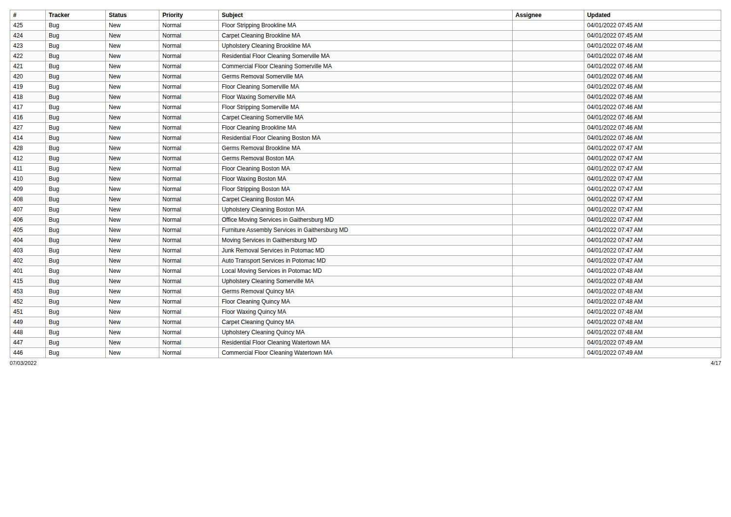| # | Tracker | Status | Priority | Subject | Assignee | Updated |
| --- | --- | --- | --- | --- | --- | --- |
| 425 | Bug | New | Normal | Floor Stripping Brookline MA | | 04/01/2022 07:45 AM |
| 424 | Bug | New | Normal | Carpet Cleaning Brookline MA | | 04/01/2022 07:45 AM |
| 423 | Bug | New | Normal | Upholstery Cleaning Brookline MA | | 04/01/2022 07:46 AM |
| 422 | Bug | New | Normal | Residential Floor Cleaning Somerville MA | | 04/01/2022 07:46 AM |
| 421 | Bug | New | Normal | Commercial Floor Cleaning Somerville MA | | 04/01/2022 07:46 AM |
| 420 | Bug | New | Normal | Germs Removal Somerville MA | | 04/01/2022 07:46 AM |
| 419 | Bug | New | Normal | Floor Cleaning Somerville MA | | 04/01/2022 07:46 AM |
| 418 | Bug | New | Normal | Floor Waxing Somerville MA | | 04/01/2022 07:46 AM |
| 417 | Bug | New | Normal | Floor Stripping Somerville MA | | 04/01/2022 07:46 AM |
| 416 | Bug | New | Normal | Carpet Cleaning Somerville MA | | 04/01/2022 07:46 AM |
| 427 | Bug | New | Normal | Floor Cleaning Brookline MA | | 04/01/2022 07:46 AM |
| 414 | Bug | New | Normal | Residential Floor Cleaning Boston MA | | 04/01/2022 07:46 AM |
| 428 | Bug | New | Normal | Germs Removal Brookline MA | | 04/01/2022 07:47 AM |
| 412 | Bug | New | Normal | Germs Removal Boston MA | | 04/01/2022 07:47 AM |
| 411 | Bug | New | Normal | Floor Cleaning Boston MA | | 04/01/2022 07:47 AM |
| 410 | Bug | New | Normal | Floor Waxing Boston MA | | 04/01/2022 07:47 AM |
| 409 | Bug | New | Normal | Floor Stripping Boston MA | | 04/01/2022 07:47 AM |
| 408 | Bug | New | Normal | Carpet Cleaning Boston MA | | 04/01/2022 07:47 AM |
| 407 | Bug | New | Normal | Upholstery Cleaning Boston MA | | 04/01/2022 07:47 AM |
| 406 | Bug | New | Normal | Office Moving Services in Gaithersburg MD | | 04/01/2022 07:47 AM |
| 405 | Bug | New | Normal | Furniture Assembly Services in Gaithersburg MD | | 04/01/2022 07:47 AM |
| 404 | Bug | New | Normal | Moving Services in Gaithersburg MD | | 04/01/2022 07:47 AM |
| 403 | Bug | New | Normal | Junk Removal Services in Potomac MD | | 04/01/2022 07:47 AM |
| 402 | Bug | New | Normal | Auto Transport Services in Potomac MD | | 04/01/2022 07:47 AM |
| 401 | Bug | New | Normal | Local Moving Services in Potomac MD | | 04/01/2022 07:48 AM |
| 415 | Bug | New | Normal | Upholstery Cleaning Somerville MA | | 04/01/2022 07:48 AM |
| 453 | Bug | New | Normal | Germs Removal Quincy MA | | 04/01/2022 07:48 AM |
| 452 | Bug | New | Normal | Floor Cleaning Quincy MA | | 04/01/2022 07:48 AM |
| 451 | Bug | New | Normal | Floor Waxing Quincy MA | | 04/01/2022 07:48 AM |
| 449 | Bug | New | Normal | Carpet Cleaning Quincy MA | | 04/01/2022 07:48 AM |
| 448 | Bug | New | Normal | Upholstery Cleaning Quincy MA | | 04/01/2022 07:48 AM |
| 447 | Bug | New | Normal | Residential Floor Cleaning Watertown MA | | 04/01/2022 07:49 AM |
| 446 | Bug | New | Normal | Commercial Floor Cleaning Watertown MA | | 04/01/2022 07:49 AM |
07/03/2022 4/17